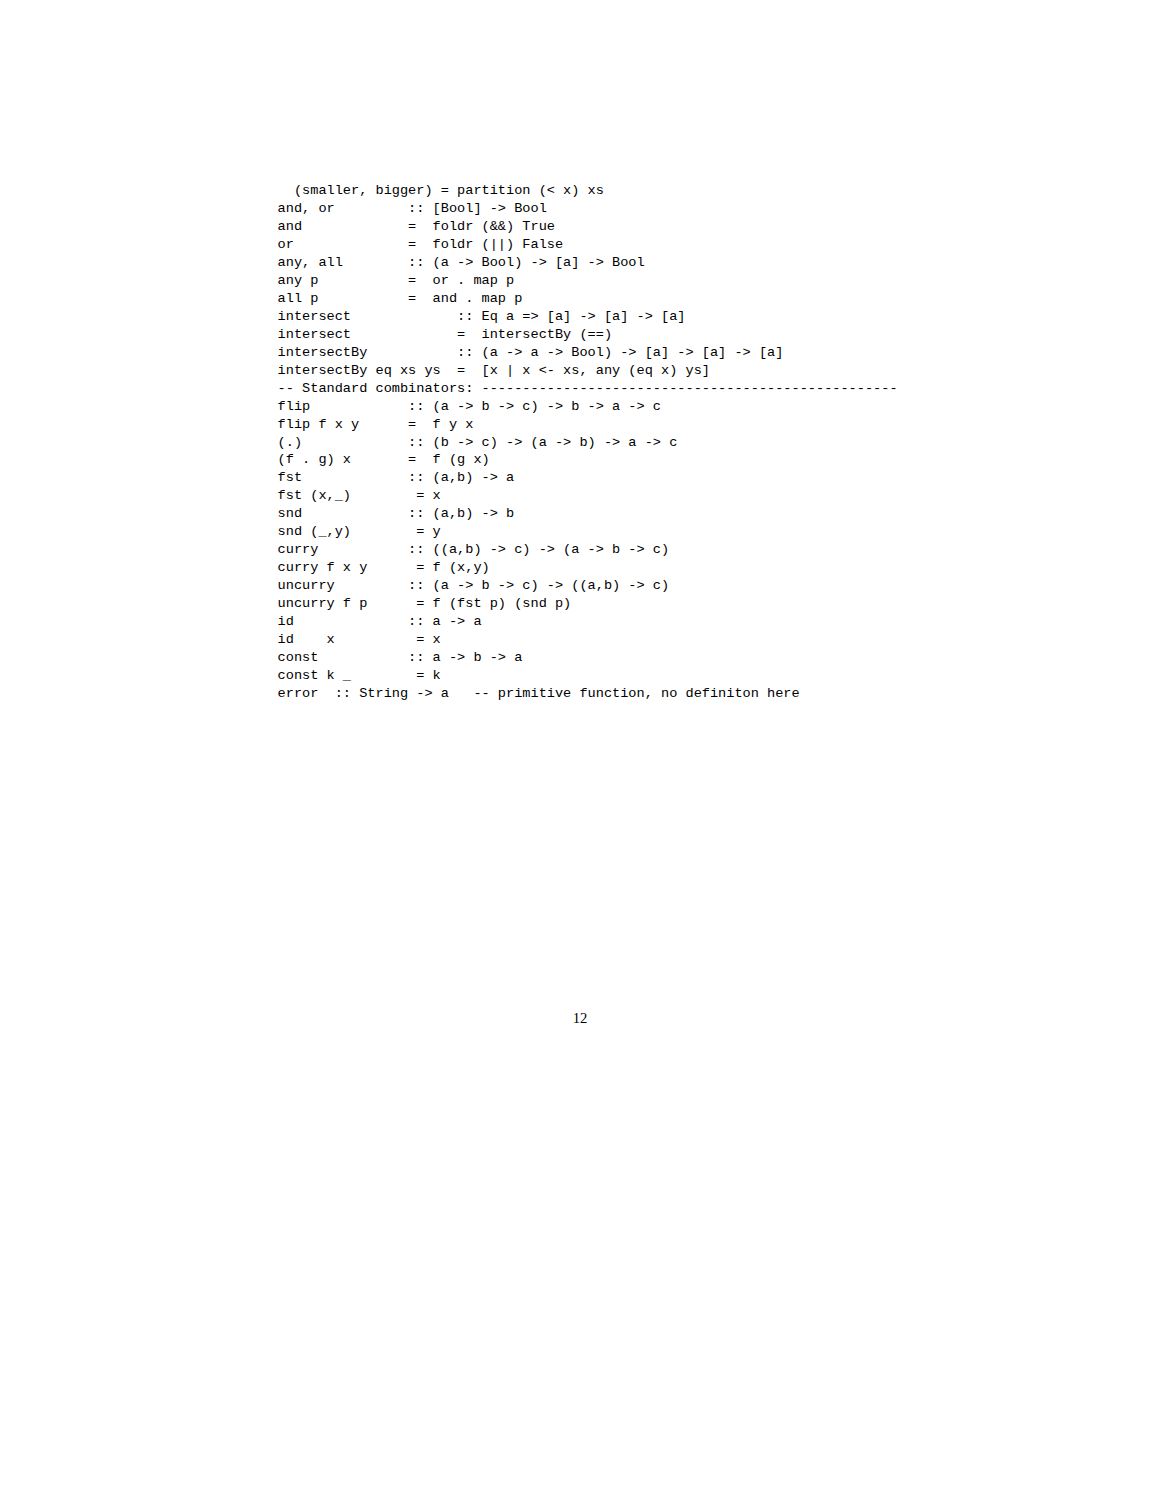(smaller, bigger) = partition (< x) xs
and, or         :: [Bool] -> Bool
and             =  foldr (&&) True
or              =  foldr (||) False
any, all        :: (a -> Bool) -> [a] -> Bool
any p           =  or . map p
all p           =  and . map p
intersect             :: Eq a => [a] -> [a] -> [a]
intersect             =  intersectBy (==)
intersectBy           :: (a -> a -> Bool) -> [a] -> [a] -> [a]
intersectBy eq xs ys  =  [x | x <- xs, any (eq x) ys]
-- Standard combinators: ---------------------------------------------------
flip            :: (a -> b -> c) -> b -> a -> c
flip f x y      =  f y x
(.)             :: (b -> c) -> (a -> b) -> a -> c
(f . g) x       =  f (g x)
fst             :: (a,b) -> a
fst (x,_)        = x
snd             :: (a,b) -> b
snd (_,y)        = y
curry           :: ((a,b) -> c) -> (a -> b -> c)
curry f x y      = f (x,y)
uncurry         :: (a -> b -> c) -> ((a,b) -> c)
uncurry f p      = f (fst p) (snd p)
id              :: a -> a
id    x          = x
const           :: a -> b -> a
const k _        = k
error  :: String -> a   -- primitive function, no definiton here
12